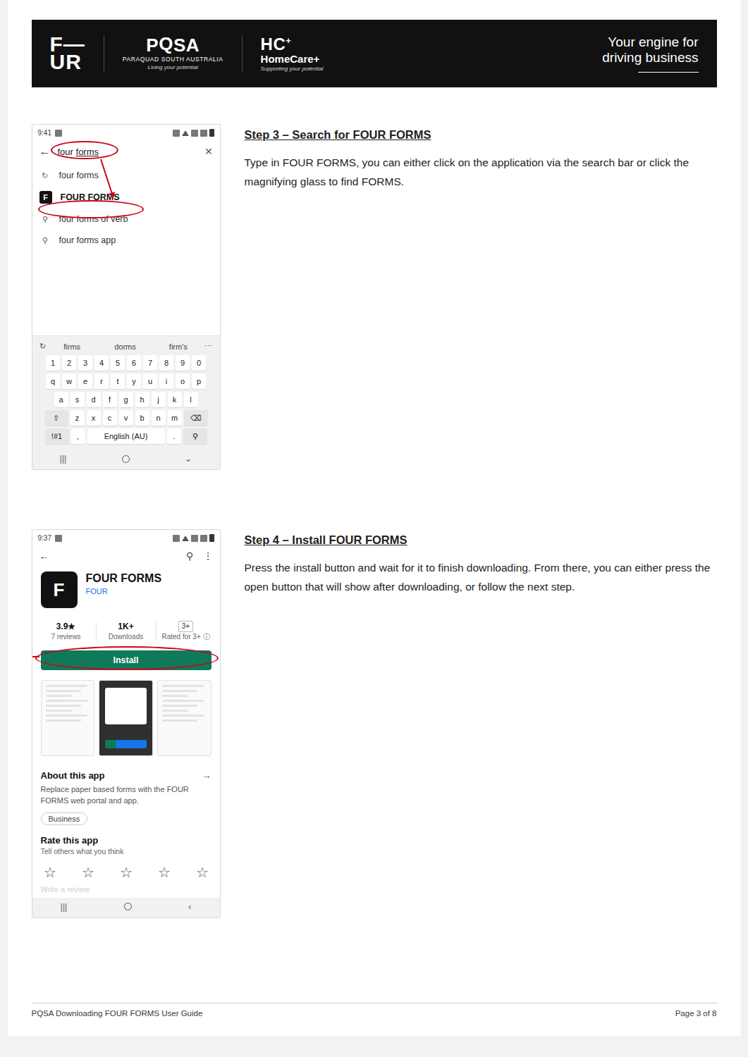F—UR
PQSA
PARAQUAD SOUTH AUSTRALIA
Living your potential
HC+
HomeCare+
Supporting your potential
Your engine for
driving business
9:41
← four forms ✕
↻four forms
FFOUR FORMS
⚲four forms of verb
⚲four forms app
↻ firms dorms firm's ⋯
1
2
3
4
5
6
7
8
9
0
q
w
e
r
t
y
u
i
o
p
a
s
d
f
g
h
j
k
l
⇧
z
x
c
v
b
n
m
⌫
!#1
,
English (AU)
.
⚲
||| ⌄
Step 3 – Search for FOUR FORMS
Type in FOUR FORMS, you can either click on the application via the search bar or click the magnifying glass to find FORMS.
9:37
← ⚲⋮
F
FOUR FORMS
FOUR
3.9★7 reviews
1K+Downloads
3+
Rated for 3+ ⓘ
Install
About this app →
Replace paper based forms with the FOUR FORMS web portal and app.
Business
Rate this app
Tell others what you think
☆☆☆☆☆
Write a review
||| ‹
Step 4 – Install FOUR FORMS
Press the install button and wait for it to finish downloading. From there, you can either press the open button that will show after downloading, or follow the next step.
PQSA Downloading FOUR FORMS User Guide Page 3 of 8